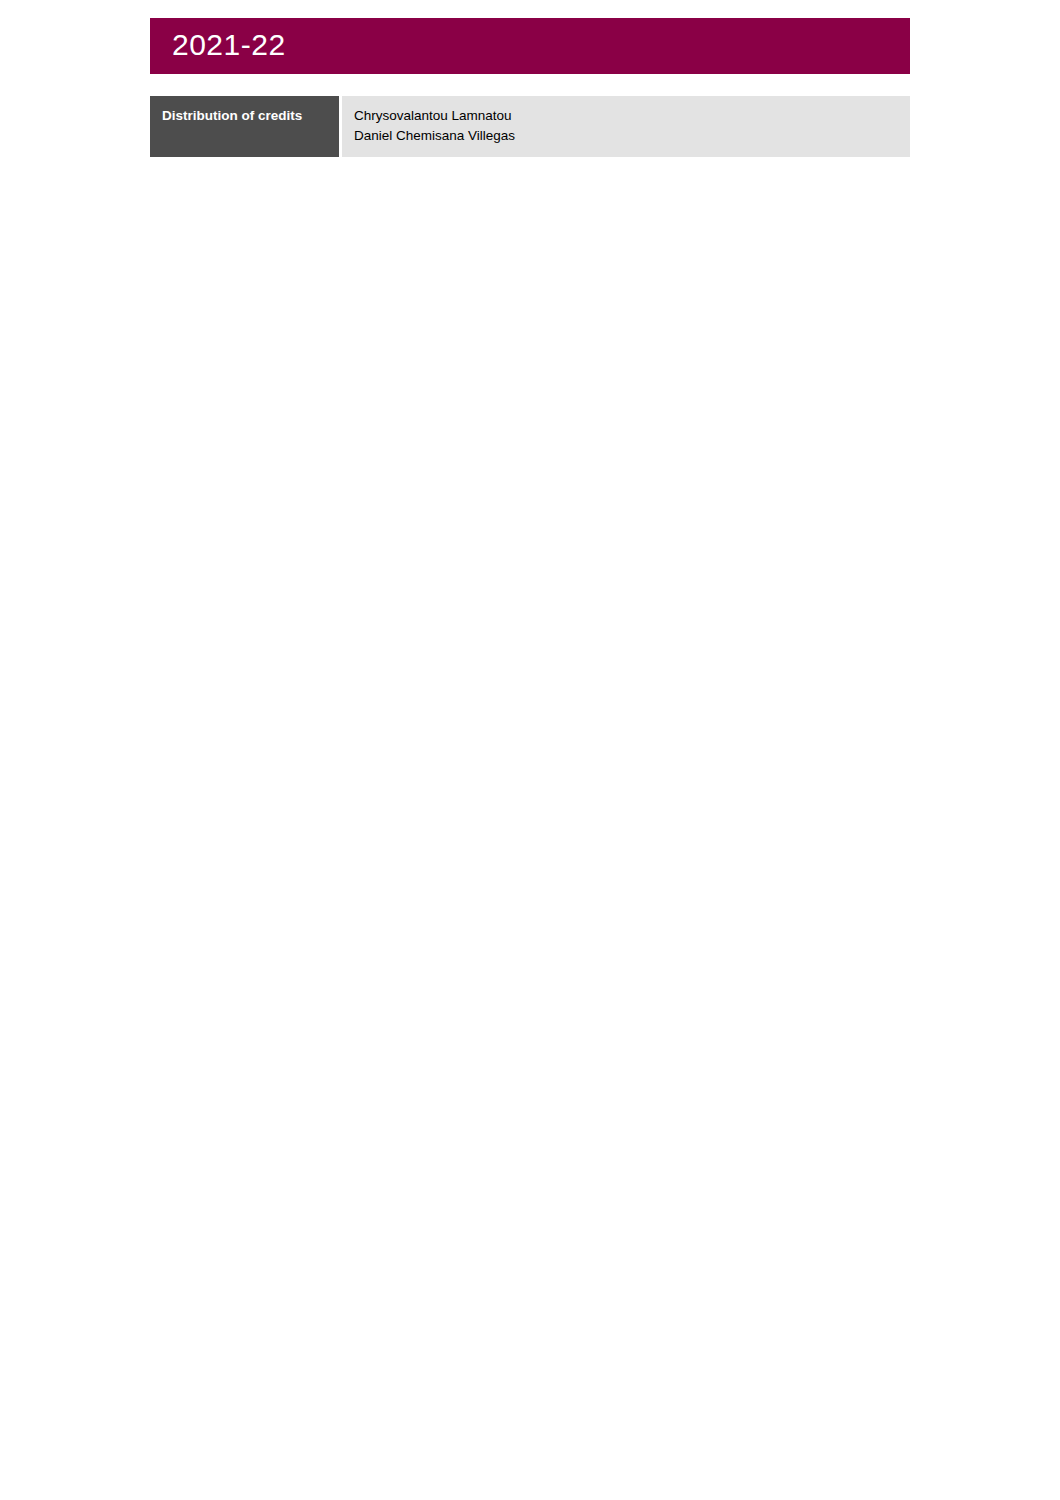2021-22
| Distribution of credits | Chrysovalantou Lamnatou Daniel Chemisana Villegas |